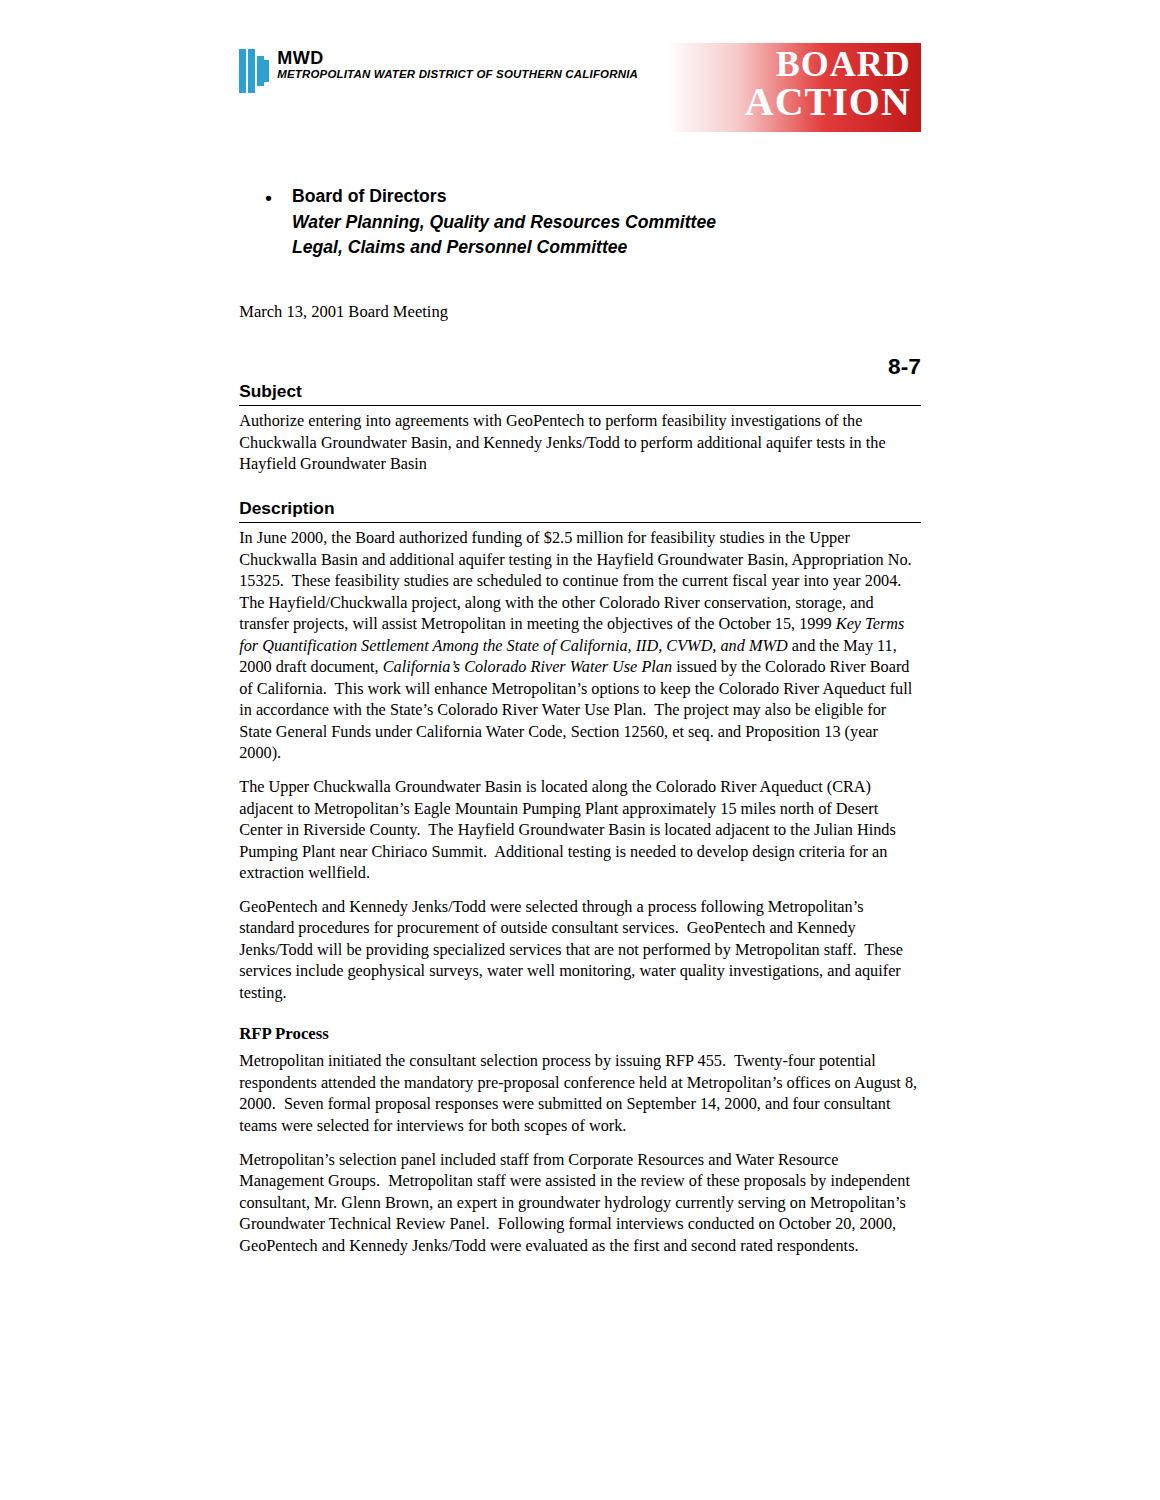MWD
METROPOLITAN WATER DISTRICT OF SOUTHERN CALIFORNIA
BOARD ACTION
Board of Directors
Water Planning, Quality and Resources Committee
Legal, Claims and Personnel Committee
March 13, 2001 Board Meeting
8-7
Subject
Authorize entering into agreements with GeoPentech to perform feasibility investigations of the Chuckwalla Groundwater Basin, and Kennedy Jenks/Todd to perform additional aquifer tests in the Hayfield Groundwater Basin
Description
In June 2000, the Board authorized funding of $2.5 million for feasibility studies in the Upper Chuckwalla Basin and additional aquifer testing in the Hayfield Groundwater Basin, Appropriation No. 15325. These feasibility studies are scheduled to continue from the current fiscal year into year 2004. The Hayfield/Chuckwalla project, along with the other Colorado River conservation, storage, and transfer projects, will assist Metropolitan in meeting the objectives of the October 15, 1999 Key Terms for Quantification Settlement Among the State of California, IID, CVWD, and MWD and the May 11, 2000 draft document, California’s Colorado River Water Use Plan issued by the Colorado River Board of California. This work will enhance Metropolitan’s options to keep the Colorado River Aqueduct full in accordance with the State’s Colorado River Water Use Plan. The project may also be eligible for State General Funds under California Water Code, Section 12560, et seq. and Proposition 13 (year 2000).
The Upper Chuckwalla Groundwater Basin is located along the Colorado River Aqueduct (CRA) adjacent to Metropolitan’s Eagle Mountain Pumping Plant approximately 15 miles north of Desert Center in Riverside County. The Hayfield Groundwater Basin is located adjacent to the Julian Hinds Pumping Plant near Chiriaco Summit. Additional testing is needed to develop design criteria for an extraction wellfield.
GeoPentech and Kennedy Jenks/Todd were selected through a process following Metropolitan’s standard procedures for procurement of outside consultant services. GeoPentech and Kennedy Jenks/Todd will be providing specialized services that are not performed by Metropolitan staff. These services include geophysical surveys, water well monitoring, water quality investigations, and aquifer testing.
RFP Process
Metropolitan initiated the consultant selection process by issuing RFP 455. Twenty-four potential respondents attended the mandatory pre-proposal conference held at Metropolitan’s offices on August 8, 2000. Seven formal proposal responses were submitted on September 14, 2000, and four consultant teams were selected for interviews for both scopes of work.
Metropolitan’s selection panel included staff from Corporate Resources and Water Resource Management Groups. Metropolitan staff were assisted in the review of these proposals by independent consultant, Mr. Glenn Brown, an expert in groundwater hydrology currently serving on Metropolitan’s Groundwater Technical Review Panel. Following formal interviews conducted on October 20, 2000, GeoPentech and Kennedy Jenks/Todd were evaluated as the first and second rated respondents.